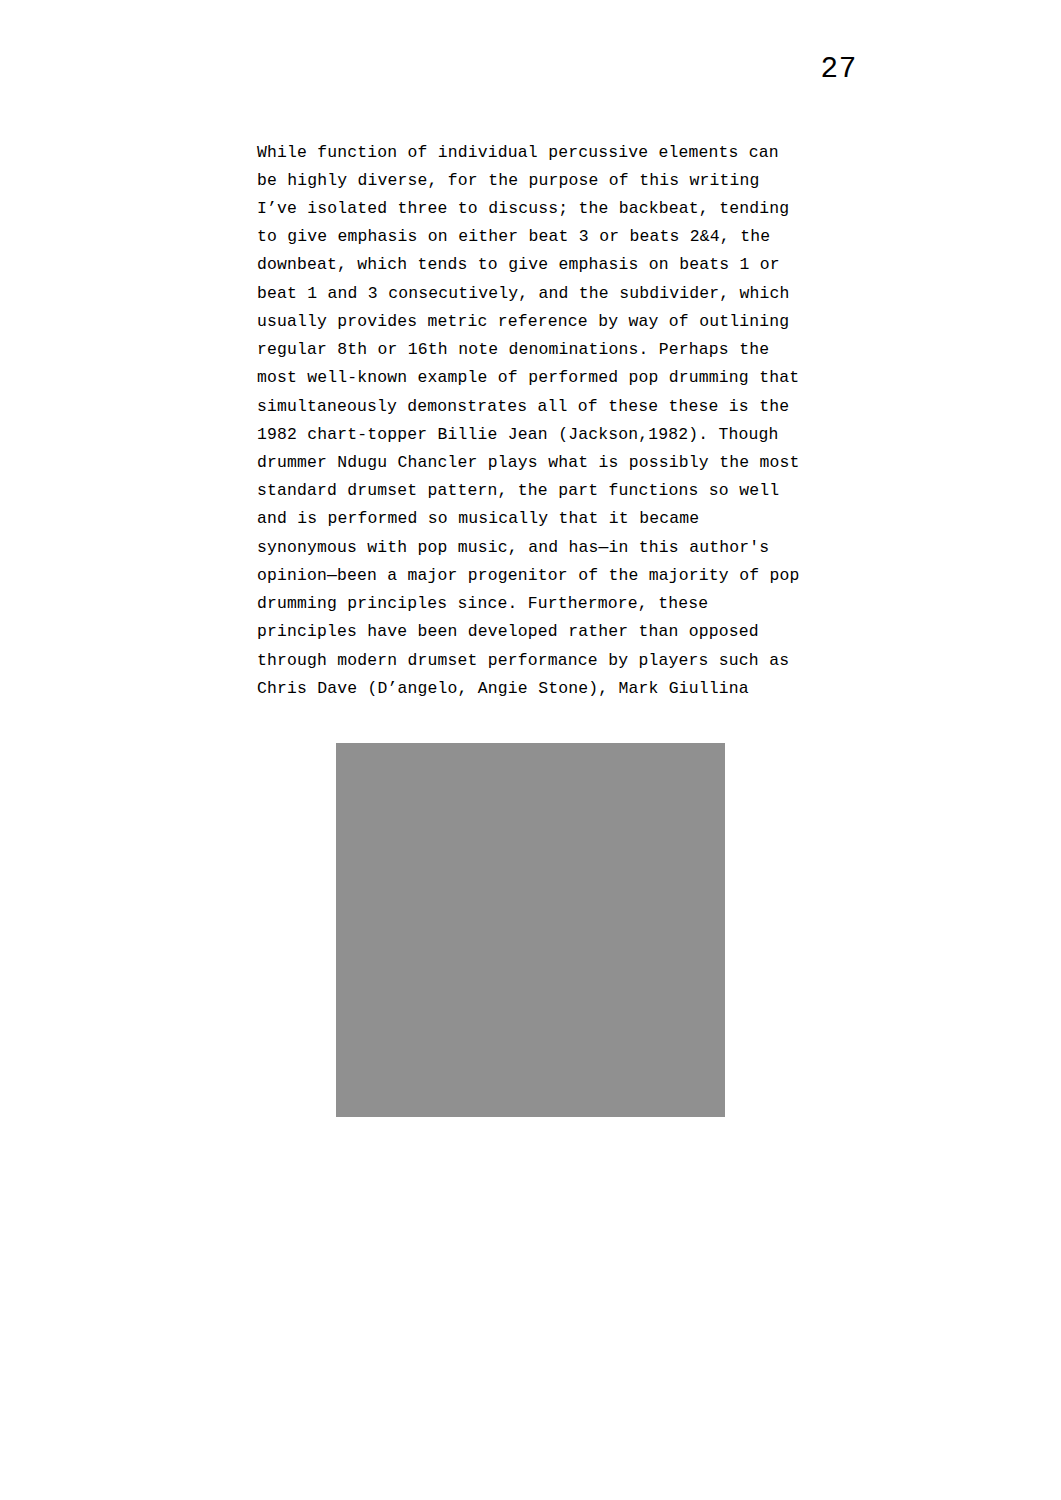27
While function of individual percussive elements can be highly diverse, for the purpose of this writing I’ve isolated three to discuss; the backbeat, tending to give emphasis on either beat 3 or beats 2&4, the downbeat, which tends to give emphasis on beats 1 or beat 1 and 3 consecutively, and the subdivider, which usually provides metric reference by way of outlining regular 8th or 16th note denominations. Perhaps the most well-known example of performed pop drumming that simultaneously demonstrates all of these these is the 1982 chart-topper Billie Jean (Jackson,1982). Though drummer Ndugu Chancler plays what is possibly the most standard drumset pattern, the part functions so well and is performed so musically that it became synonymous with pop music, and has—in this author's opinion—been a major progenitor of the majority of pop drumming principles since. Furthermore, these principles have been developed rather than opposed through modern drumset performance by players such as Chris Dave (D’angelo, Angie Stone), Mark Giullina